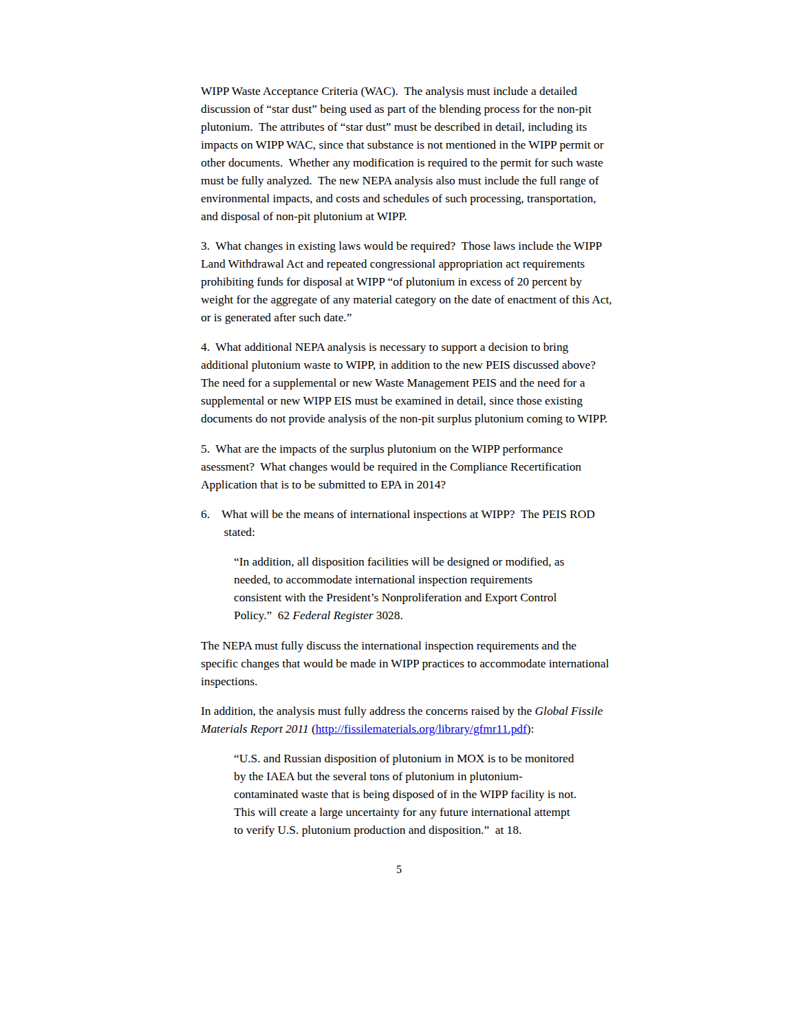WIPP Waste Acceptance Criteria (WAC). The analysis must include a detailed discussion of “star dust” being used as part of the blending process for the non-pit plutonium. The attributes of “star dust” must be described in detail, including its impacts on WIPP WAC, since that substance is not mentioned in the WIPP permit or other documents. Whether any modification is required to the permit for such waste must be fully analyzed. The new NEPA analysis also must include the full range of environmental impacts, and costs and schedules of such processing, transportation, and disposal of non-pit plutonium at WIPP.
3. What changes in existing laws would be required? Those laws include the WIPP Land Withdrawal Act and repeated congressional appropriation act requirements prohibiting funds for disposal at WIPP “of plutonium in excess of 20 percent by weight for the aggregate of any material category on the date of enactment of this Act, or is generated after such date.”
4. What additional NEPA analysis is necessary to support a decision to bring additional plutonium waste to WIPP, in addition to the new PEIS discussed above? The need for a supplemental or new Waste Management PEIS and the need for a supplemental or new WIPP EIS must be examined in detail, since those existing documents do not provide analysis of the non-pit surplus plutonium coming to WIPP.
5. What are the impacts of the surplus plutonium on the WIPP performance asessment? What changes would be required in the Compliance Recertification Application that is to be submitted to EPA in 2014?
6. What will be the means of international inspections at WIPP? The PEIS ROD stated:
“In addition, all disposition facilities will be designed or modified, as needed, to accommodate international inspection requirements consistent with the President’s Nonproliferation and Export Control Policy.” 62 Federal Register 3028.
The NEPA must fully discuss the international inspection requirements and the specific changes that would be made in WIPP practices to accommodate international inspections.
In addition, the analysis must fully address the concerns raised by the Global Fissile Materials Report 2011 (http://fissilematerials.org/library/gfmr11.pdf):
“U.S. and Russian disposition of plutonium in MOX is to be monitored by the IAEA but the several tons of plutonium in plutonium-contaminated waste that is being disposed of in the WIPP facility is not. This will create a large uncertainty for any future international attempt to verify U.S. plutonium production and disposition.” at 18.
5